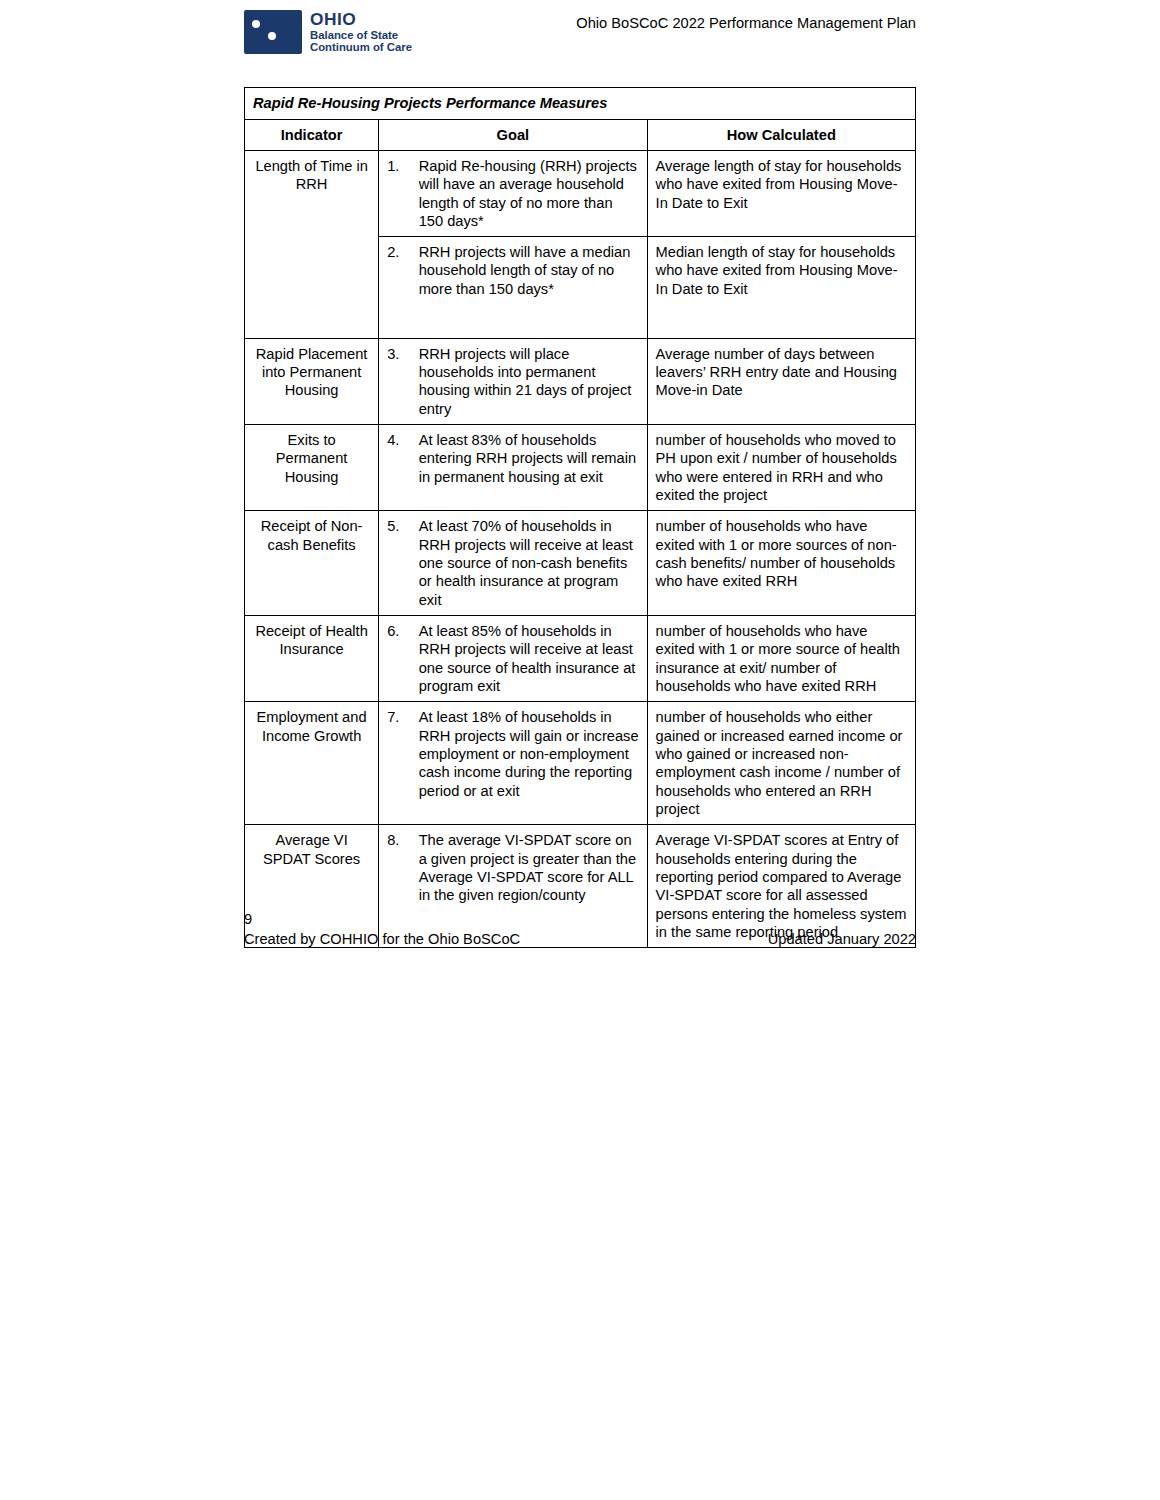OHIO Balance of State
Continuum of Care
Ohio BoSCoC 2022 Performance Management Plan
| Rapid Re-Housing Projects Performance Measures |
| Indicator | Goal | How Calculated |
| Length of Time in RRH | 1. Rapid Re-housing (RRH) projects will have an average household length of stay of no more than 150 days* | Average length of stay for households who have exited from Housing Move-In Date to Exit |
| 2. RRH projects will have a median household length of stay of no more than 150 days* | Median length of stay for households who have exited from Housing Move-In Date to Exit |
| Rapid Placement into Permanent Housing | 3. RRH projects will place households into permanent housing within 21 days of project entry | Average number of days between leavers’ RRH entry date and Housing Move-in Date |
| Exits to Permanent Housing | 4. At least 83% of households entering RRH projects will remain in permanent housing at exit | number of households who moved to PH upon exit / number of households who were entered in RRH and who exited the project |
| Receipt of Non-cash Benefits | 5. At least 70% of households in RRH projects will receive at least one source of non-cash benefits or health insurance at program exit | number of households who have exited with 1 or more sources of non-cash benefits/ number of households who have exited RRH |
| Receipt of Health Insurance | 6. At least 85% of households in RRH projects will receive at least one source of health insurance at program exit | number of households who have exited with 1 or more source of health insurance at exit/ number of households who have exited RRH |
| Employment and Income Growth | 7. At least 18% of households in RRH projects will gain or increase employment or non-employment cash income during the reporting period or at exit | number of households who either gained or increased earned income or who gained or increased non-employment cash income / number of households who entered an RRH project |
| Average VI SPDAT Scores | 8. The average VI-SPDAT score on a given project is greater than the Average VI-SPDAT score for ALL in the given region/county | Average VI-SPDAT scores at Entry of households entering during the reporting period compared to Average VI-SPDAT score for all assessed persons entering the homeless system in the same reporting period |
9
Created by COHHIO for the Ohio BoSCoC Updated January 2022